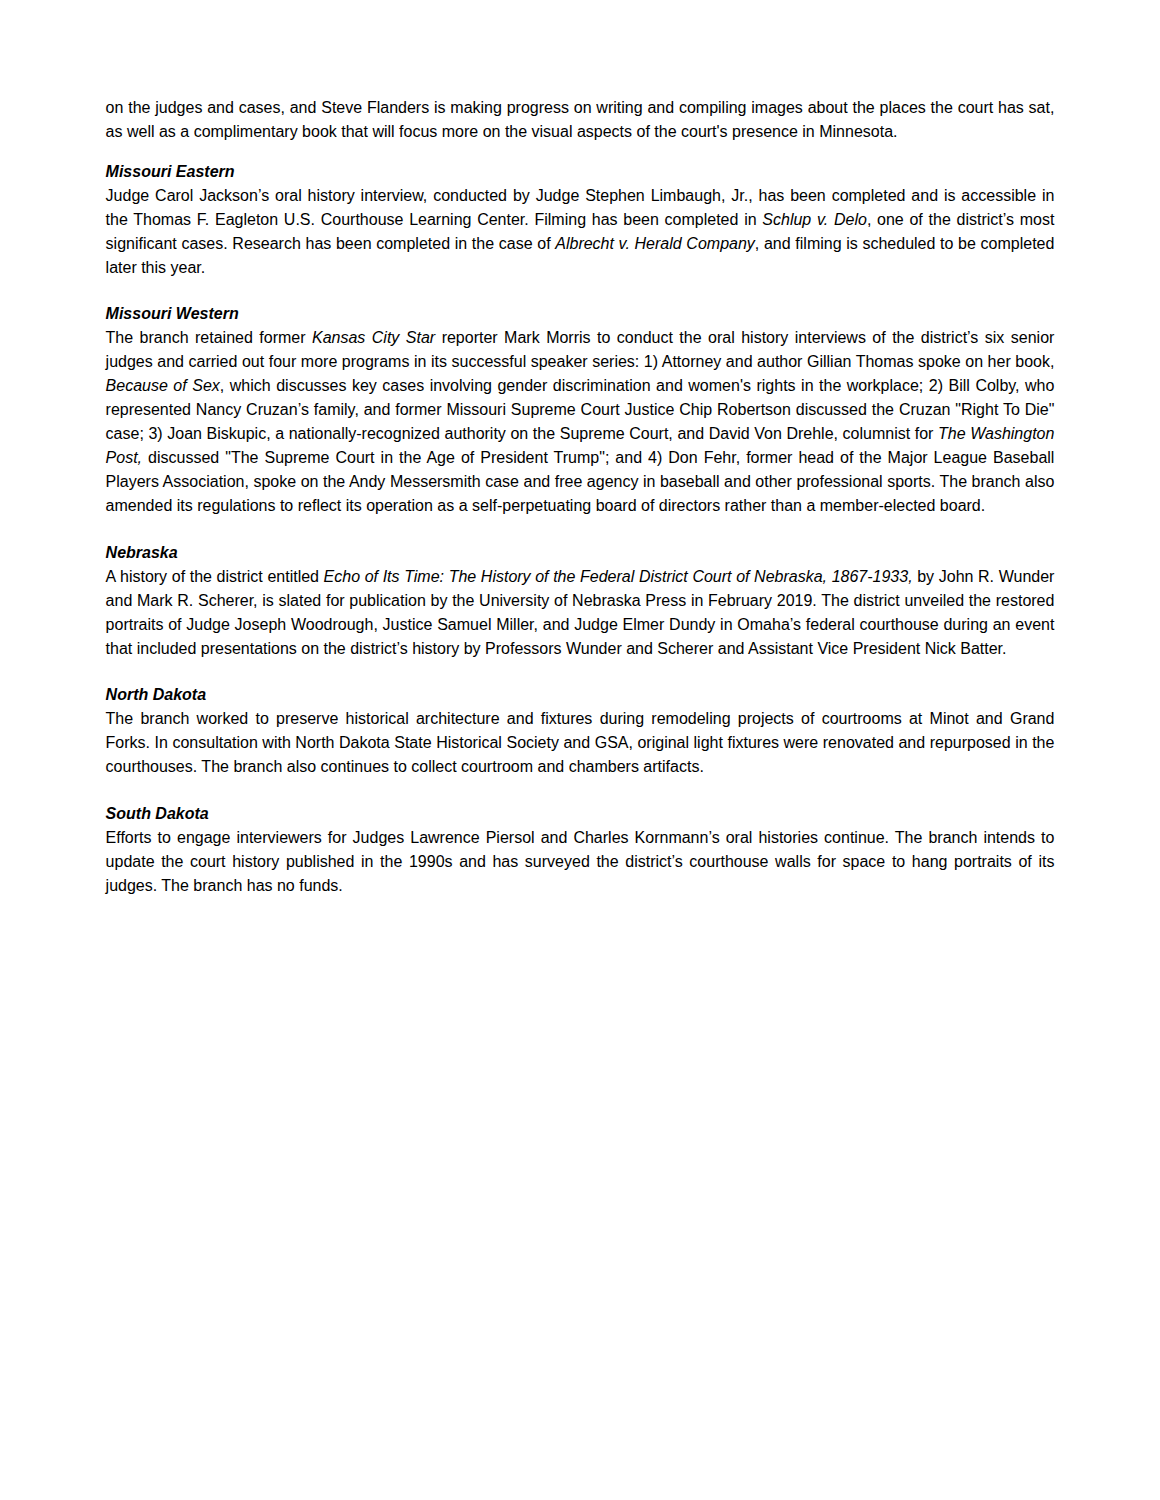on the judges and cases, and Steve Flanders is making progress on writing and compiling images about the places the court has sat, as well as a complimentary book that will focus more on the visual aspects of the court's presence in Minnesota.
Missouri Eastern
Judge Carol Jackson’s oral history interview, conducted by Judge Stephen Limbaugh, Jr., has been completed and is accessible in the Thomas F. Eagleton U.S. Courthouse Learning Center. Filming has been completed in Schlup v. Delo, one of the district’s most significant cases. Research has been completed in the case of Albrecht v. Herald Company, and filming is scheduled to be completed later this year.
Missouri Western
The branch retained former Kansas City Star reporter Mark Morris to conduct the oral history interviews of the district’s six senior judges and carried out four more programs in its successful speaker series: 1) Attorney and author Gillian Thomas spoke on her book, Because of Sex, which discusses key cases involving gender discrimination and women's rights in the workplace; 2) Bill Colby, who represented Nancy Cruzan’s family, and former Missouri Supreme Court Justice Chip Robertson discussed the Cruzan "Right To Die" case; 3) Joan Biskupic, a nationally-recognized authority on the Supreme Court, and David Von Drehle, columnist for The Washington Post, discussed "The Supreme Court in the Age of President Trump"; and 4) Don Fehr, former head of the Major League Baseball Players Association, spoke on the Andy Messersmith case and free agency in baseball and other professional sports. The branch also amended its regulations to reflect its operation as a self-perpetuating board of directors rather than a member-elected board.
Nebraska
A history of the district entitled Echo of Its Time: The History of the Federal District Court of Nebraska, 1867-1933, by John R. Wunder and Mark R. Scherer, is slated for publication by the University of Nebraska Press in February 2019. The district unveiled the restored portraits of Judge Joseph Woodrough, Justice Samuel Miller, and Judge Elmer Dundy in Omaha’s federal courthouse during an event that included presentations on the district’s history by Professors Wunder and Scherer and Assistant Vice President Nick Batter.
North Dakota
The branch worked to preserve historical architecture and fixtures during remodeling projects of courtrooms at Minot and Grand Forks. In consultation with North Dakota State Historical Society and GSA, original light fixtures were renovated and repurposed in the courthouses. The branch also continues to collect courtroom and chambers artifacts.
South Dakota
Efforts to engage interviewers for Judges Lawrence Piersol and Charles Kornmann’s oral histories continue. The branch intends to update the court history published in the 1990s and has surveyed the district’s courthouse walls for space to hang portraits of its judges. The branch has no funds.